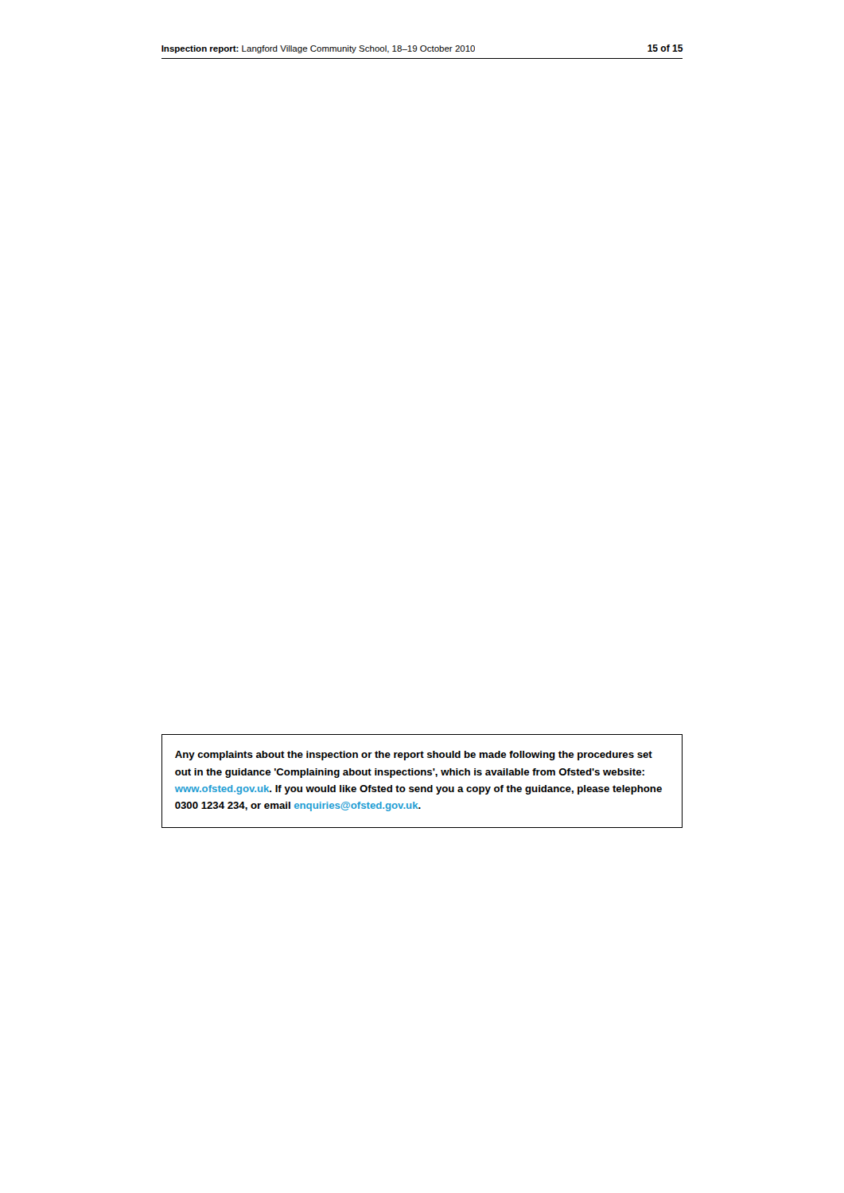Inspection report: Langford Village Community School, 18–19 October 2010
15 of 15
Any complaints about the inspection or the report should be made following the procedures set out in the guidance 'Complaining about inspections', which is available from Ofsted's website: www.ofsted.gov.uk. If you would like Ofsted to send you a copy of the guidance, please telephone 0300 1234 234, or email enquiries@ofsted.gov.uk.